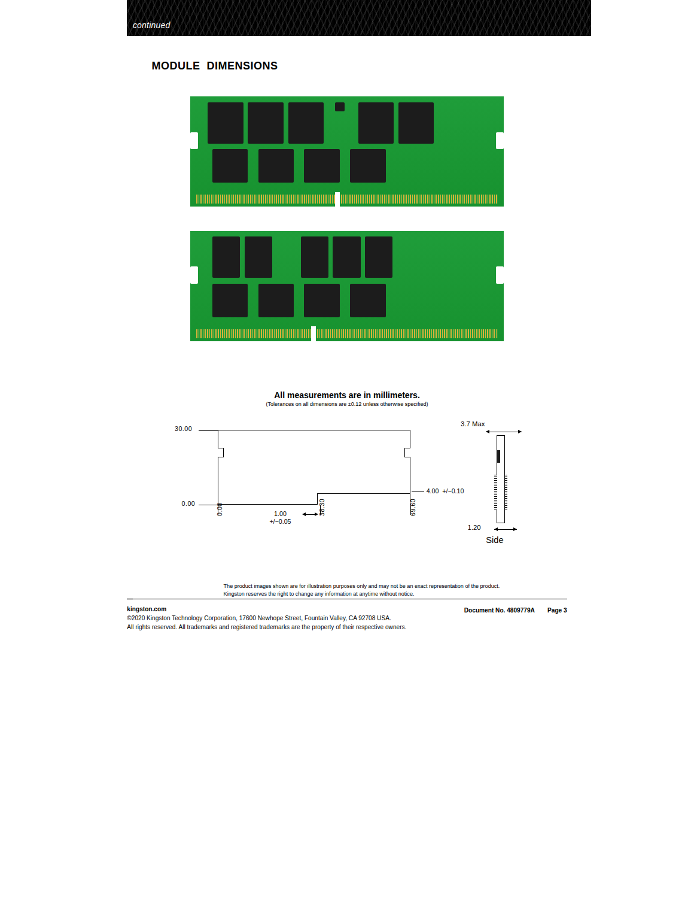continued
MODULE DIMENSIONS
All measurements are in millimeters.
(Tolerances on all dimensions are ±0.12 unless otherwise specified)
30.00
0.00
0.00
38.30
69.60
4.00 +/−0.10
1.00
+/−0.05
3.7 Max
1.20
Side
The product images shown are for illustration purposes only and may not be an exact representation of the product.
Kingston reserves the right to change any information at anytime without notice.
kingston.com
©2020 Kingston Technology Corporation, 17600 Newhope Street, Fountain Valley, CA 92708 USA.
All rights reserved. All trademarks and registered trademarks are the property of their respective owners.
Document No. 4809779APage 3